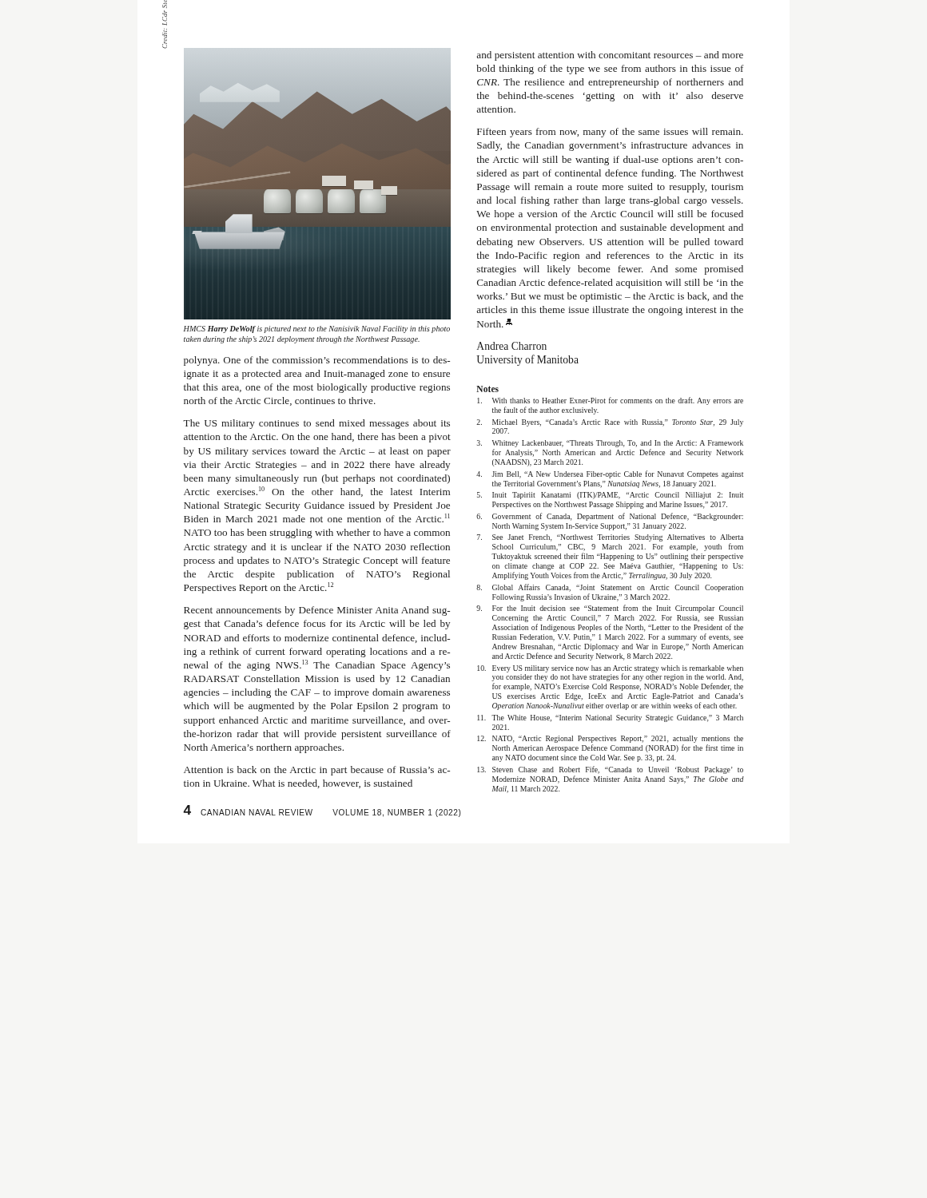Credit: LCdr Steven Gallant
HMCS Harry DeWolf is pictured next to the Nanisivik Naval Facility in this photo taken during the ship’s 2021 deployment through the Northwest Passage.
polynya. One of the commission’s recommendations is to designate it as a protected area and Inuit-managed zone to ensure that this area, one of the most biologically productive regions north of the Arctic Circle, continues to thrive.
The US military continues to send mixed messages about its attention to the Arctic. On the one hand, there has been a pivot by US military services toward the Arctic – at least on paper via their Arctic Strategies – and in 2022 there have already been many simultaneously run (but perhaps not coordinated) Arctic exercises.10 On the other hand, the latest Interim National Strategic Security Guidance issued by President Joe Biden in March 2021 made not one mention of the Arctic.11 NATO too has been struggling with whether to have a common Arctic strategy and it is unclear if the NATO 2030 reflection process and updates to NATO’s Strategic Concept will feature the Arctic despite publication of NATO’s Regional Perspectives Report on the Arctic.12
Recent announcements by Defence Minister Anita Anand suggest that Canada’s defence focus for its Arctic will be led by NORAD and efforts to modernize continental defence, including a rethink of current forward operating locations and a renewal of the aging NWS.13 The Canadian Space Agency’s RADARSAT Constellation Mission is used by 12 Canadian agencies – including the CAF – to improve domain awareness which will be augmented by the Polar Epsilon 2 program to support enhanced Arctic and maritime surveillance, and over-the-horizon radar that will provide persistent surveillance of North America’s northern approaches.
Attention is back on the Arctic in part because of Russia’s action in Ukraine. What is needed, however, is sustained
and persistent attention with concomitant resources – and more bold thinking of the type we see from authors in this issue of CNR. The resilience and entrepreneurship of northerners and the behind-the-scenes ‘getting on with it’ also deserve attention.
Fifteen years from now, many of the same issues will remain. Sadly, the Canadian government’s infrastructure advances in the Arctic will still be wanting if dual-use options aren’t considered as part of continental defence funding. The Northwest Passage will remain a route more suited to resupply, tourism and local fishing rather than large trans-global cargo vessels. We hope a version of the Arctic Council will still be focused on environmental protection and sustainable development and debating new Observers. US attention will be pulled toward the Indo-Pacific region and references to the Arctic in its strategies will likely become fewer. And some promised Canadian Arctic defence-related acquisition will still be ‘in the works.’ But we must be optimistic – the Arctic is back, and the articles in this theme issue illustrate the ongoing interest in the North.
Andrea Charron
University of Manitoba
Notes
With thanks to Heather Exner-Pirot for comments on the draft. Any errors are the fault of the author exclusively.
Michael Byers, “Canada’s Arctic Race with Russia,” Toronto Star, 29 July 2007.
Whitney Lackenbauer, “Threats Through, To, and In the Arctic: A Framework for Analysis,” North American and Arctic Defence and Security Network (NAADSN), 23 March 2021.
Jim Bell, “A New Undersea Fiber-optic Cable for Nunavut Competes against the Territorial Government’s Plans,” Nunatsiaq News, 18 January 2021.
Inuit Tapiriit Kanatami (ITK)/PAME, “Arctic Council Nilliajut 2: Inuit Perspectives on the Northwest Passage Shipping and Marine Issues,” 2017.
Government of Canada, Department of National Defence, “Backgrounder: North Warning System In-Service Support,” 31 January 2022.
See Janet French, “Northwest Territories Studying Alternatives to Alberta School Curriculum,” CBC, 9 March 2021. For example, youth from Tuktoyaktuk screened their film “Happening to Us” outlining their perspective on climate change at COP 22. See Maéva Gauthier, “Happening to Us: Amplifying Youth Voices from the Arctic,” Terralingua, 30 July 2020.
Global Affairs Canada, “Joint Statement on Arctic Council Cooperation Following Russia’s Invasion of Ukraine,” 3 March 2022.
For the Inuit decision see “Statement from the Inuit Circumpolar Council Concerning the Arctic Council,” 7 March 2022. For Russia, see Russian Association of Indigenous Peoples of the North, “Letter to the President of the Russian Federation, V.V. Putin,” 1 March 2022. For a summary of events, see Andrew Bresnahan, “Arctic Diplomacy and War in Europe,” North American and Arctic Defence and Security Network, 8 March 2022.
Every US military service now has an Arctic strategy which is remarkable when you consider they do not have strategies for any other region in the world. And, for example, NATO’s Exercise Cold Response, NORAD’s Noble Defender, the US exercises Arctic Edge, IceEx and Arctic Eagle-Patriot and Canada’s Operation Nanook-Nunalivut either overlap or are within weeks of each other.
The White House, “Interim National Security Strategic Guidance,” 3 March 2021.
NATO, “Arctic Regional Perspectives Report,” 2021, actually mentions the North American Aerospace Defence Command (NORAD) for the first time in any NATO document since the Cold War. See p. 33, pt. 24.
Steven Chase and Robert Fife, “Canada to Unveil ‘Robust Package’ to Modernize NORAD, Defence Minister Anita Anand Says,” The Globe and Mail, 11 March 2022.
4
Canadian Naval Review Volume 18, Number 1 (2022)